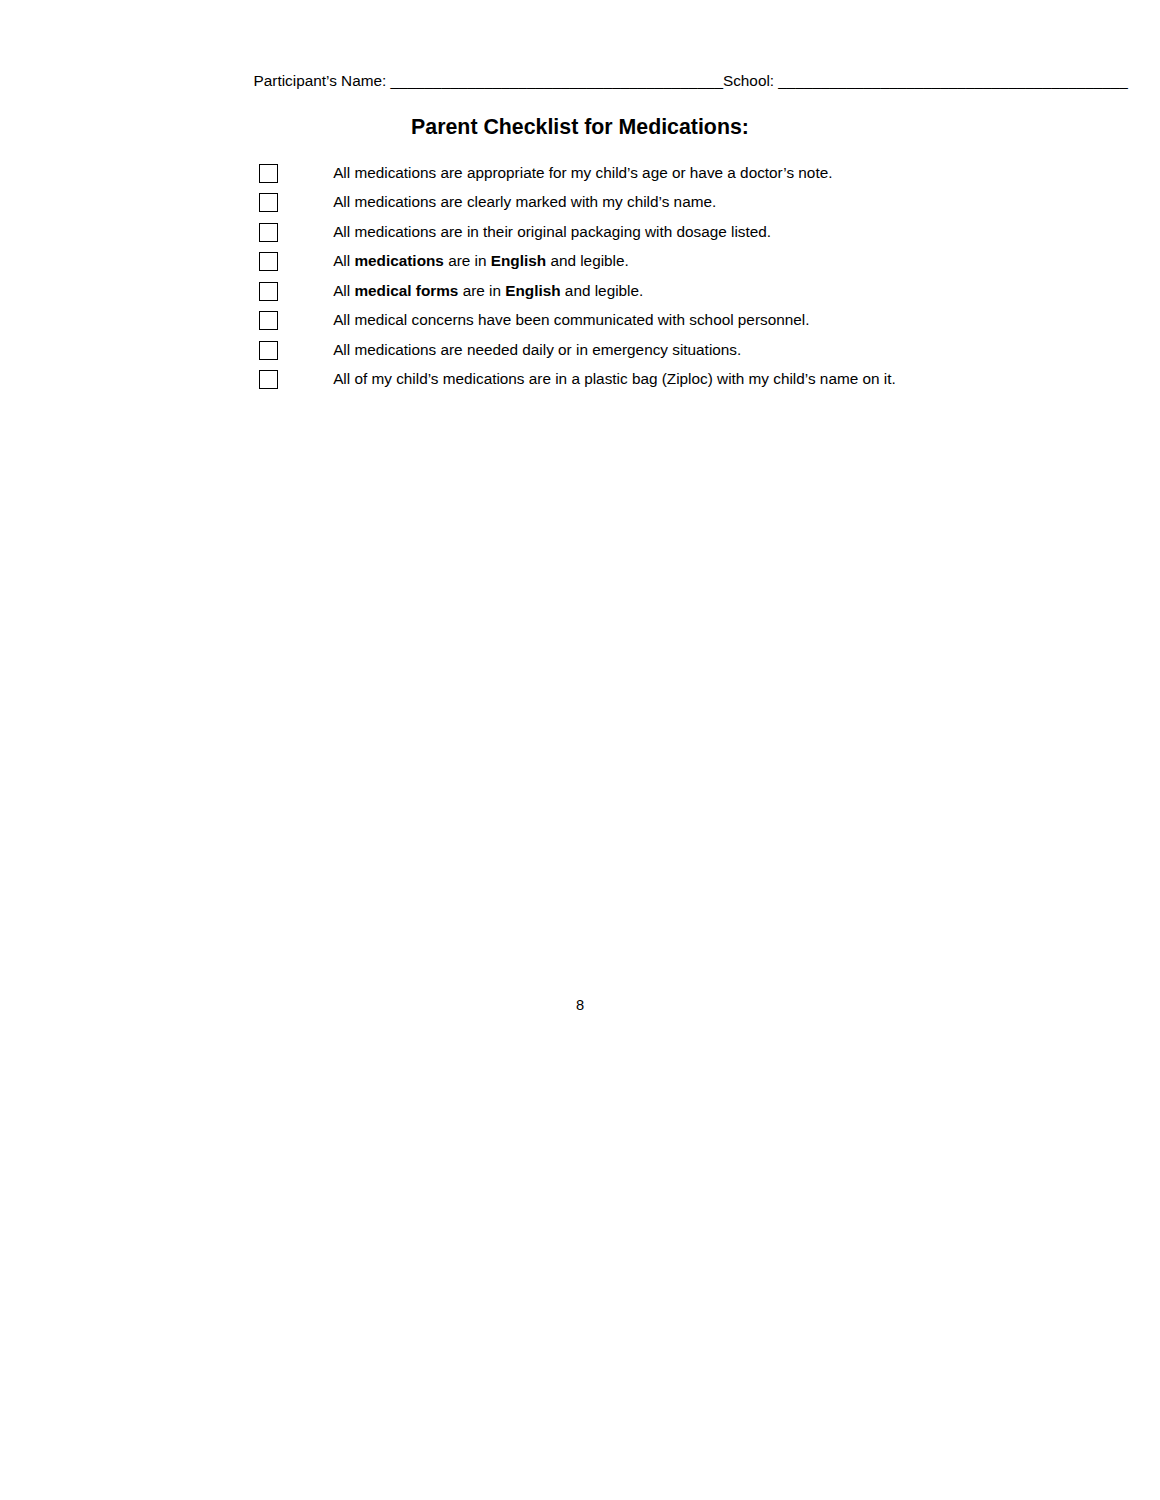Participant’s Name: _______________________________________ School: _________________________________________
Parent Checklist for Medications:
All medications are appropriate for my child’s age or have a doctor’s note.
All medications are clearly marked with my child’s name.
All medications are in their original packaging with dosage listed.
All medications are in English and legible.
All medical forms are in English and legible.
All medical concerns have been communicated with school personnel.
All medications are needed daily or in emergency situations.
All of my child’s medications are in a plastic bag (Ziploc) with my child’s name on it.
8